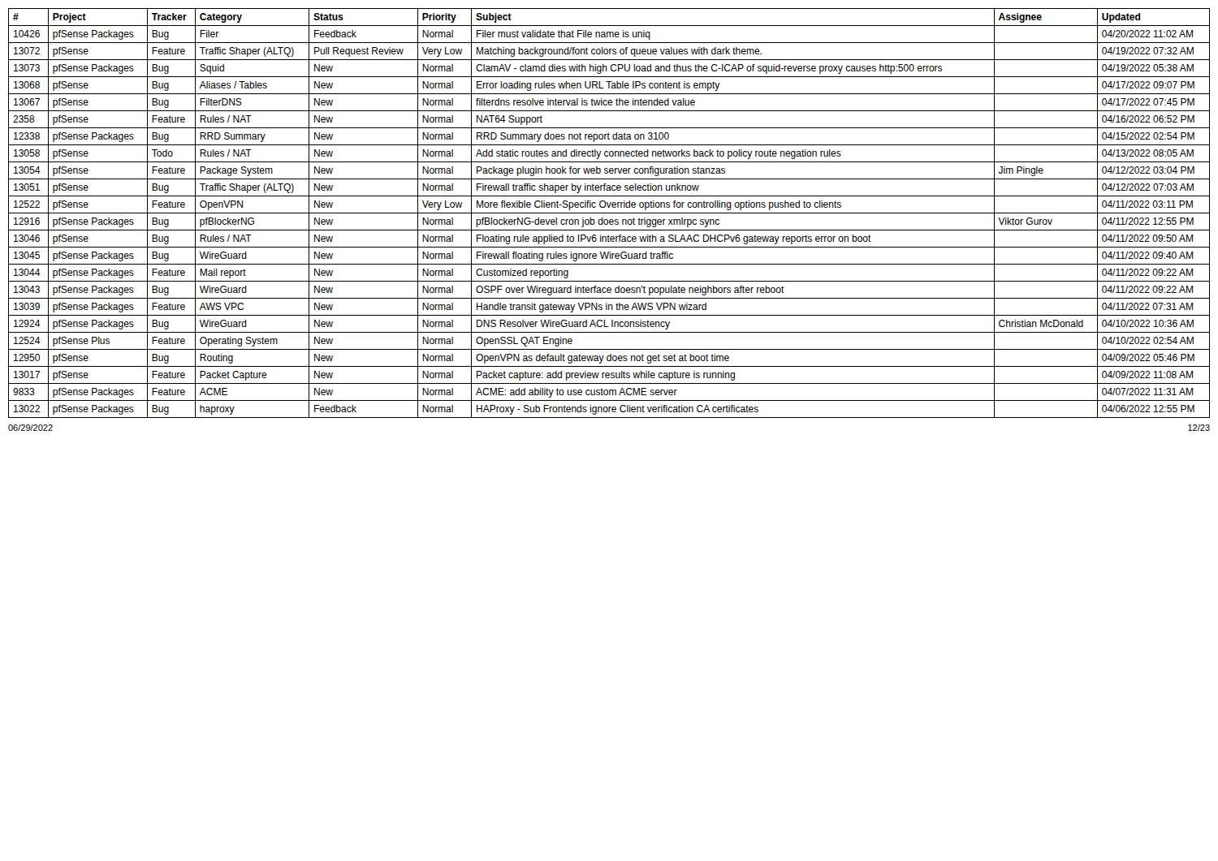| # | Project | Tracker | Category | Status | Priority | Subject | Assignee | Updated |
| --- | --- | --- | --- | --- | --- | --- | --- | --- |
| 10426 | pfSense Packages | Bug | Filer | Feedback | Normal | Filer must validate that File name is uniq | | 04/20/2022 11:02 AM |
| 13072 | pfSense | Feature | Traffic Shaper (ALTQ) | Pull Request Review | Very Low | Matching background/font colors of queue values with dark theme. | | 04/19/2022 07:32 AM |
| 13073 | pfSense Packages | Bug | Squid | New | Normal | ClamAV - clamd dies with high CPU load and thus the C-ICAP of squid-reverse proxy causes http:500 errors | | 04/19/2022 05:38 AM |
| 13068 | pfSense | Bug | Aliases / Tables | New | Normal | Error loading rules when URL Table IPs content is empty | | 04/17/2022 09:07 PM |
| 13067 | pfSense | Bug | FilterDNS | New | Normal | filterdns resolve interval is twice the intended value | | 04/17/2022 07:45 PM |
| 2358 | pfSense | Feature | Rules / NAT | New | Normal | NAT64 Support | | 04/16/2022 06:52 PM |
| 12338 | pfSense Packages | Bug | RRD Summary | New | Normal | RRD Summary does not report data on 3100 | | 04/15/2022 02:54 PM |
| 13058 | pfSense | Todo | Rules / NAT | New | Normal | Add static routes and directly connected networks back to policy route negation rules | | 04/13/2022 08:05 AM |
| 13054 | pfSense | Feature | Package System | New | Normal | Package plugin hook for web server configuration stanzas | Jim Pingle | 04/12/2022 03:04 PM |
| 13051 | pfSense | Bug | Traffic Shaper (ALTQ) | New | Normal | Firewall traffic shaper by interface selection unknow | | 04/12/2022 07:03 AM |
| 12522 | pfSense | Feature | OpenVPN | New | Very Low | More flexible Client-Specific Override options for controlling options pushed to clients | | 04/11/2022 03:11 PM |
| 12916 | pfSense Packages | Bug | pfBlockerNG | New | Normal | pfBlockerNG-devel cron job does not trigger xmlrpc sync | Viktor Gurov | 04/11/2022 12:55 PM |
| 13046 | pfSense | Bug | Rules / NAT | New | Normal | Floating rule applied to IPv6 interface with a SLAAC DHCPv6 gateway reports error on boot | | 04/11/2022 09:50 AM |
| 13045 | pfSense Packages | Bug | WireGuard | New | Normal | Firewall floating rules ignore WireGuard traffic | | 04/11/2022 09:40 AM |
| 13044 | pfSense Packages | Feature | Mail report | New | Normal | Customized reporting | | 04/11/2022 09:22 AM |
| 13043 | pfSense Packages | Bug | WireGuard | New | Normal | OSPF over Wireguard interface doesn't populate neighbors after reboot | | 04/11/2022 09:22 AM |
| 13039 | pfSense Packages | Feature | AWS VPC | New | Normal | Handle transit gateway VPNs in the AWS VPN wizard | | 04/11/2022 07:31 AM |
| 12924 | pfSense Packages | Bug | WireGuard | New | Normal | DNS Resolver WireGuard ACL Inconsistency | Christian McDonald | 04/10/2022 10:36 AM |
| 12524 | pfSense Plus | Feature | Operating System | New | Normal | OpenSSL QAT Engine | | 04/10/2022 02:54 AM |
| 12950 | pfSense | Bug | Routing | New | Normal | OpenVPN as default gateway does not get set at boot time | | 04/09/2022 05:46 PM |
| 13017 | pfSense | Feature | Packet Capture | New | Normal | Packet capture: add preview results while capture is running | | 04/09/2022 11:08 AM |
| 9833 | pfSense Packages | Feature | ACME | New | Normal | ACME: add ability to use custom ACME server | | 04/07/2022 11:31 AM |
| 13022 | pfSense Packages | Bug | haproxy | Feedback | Normal | HAProxy - Sub Frontends ignore Client verification CA certificates | | 04/06/2022 12:55 PM |
06/29/2022 12/23